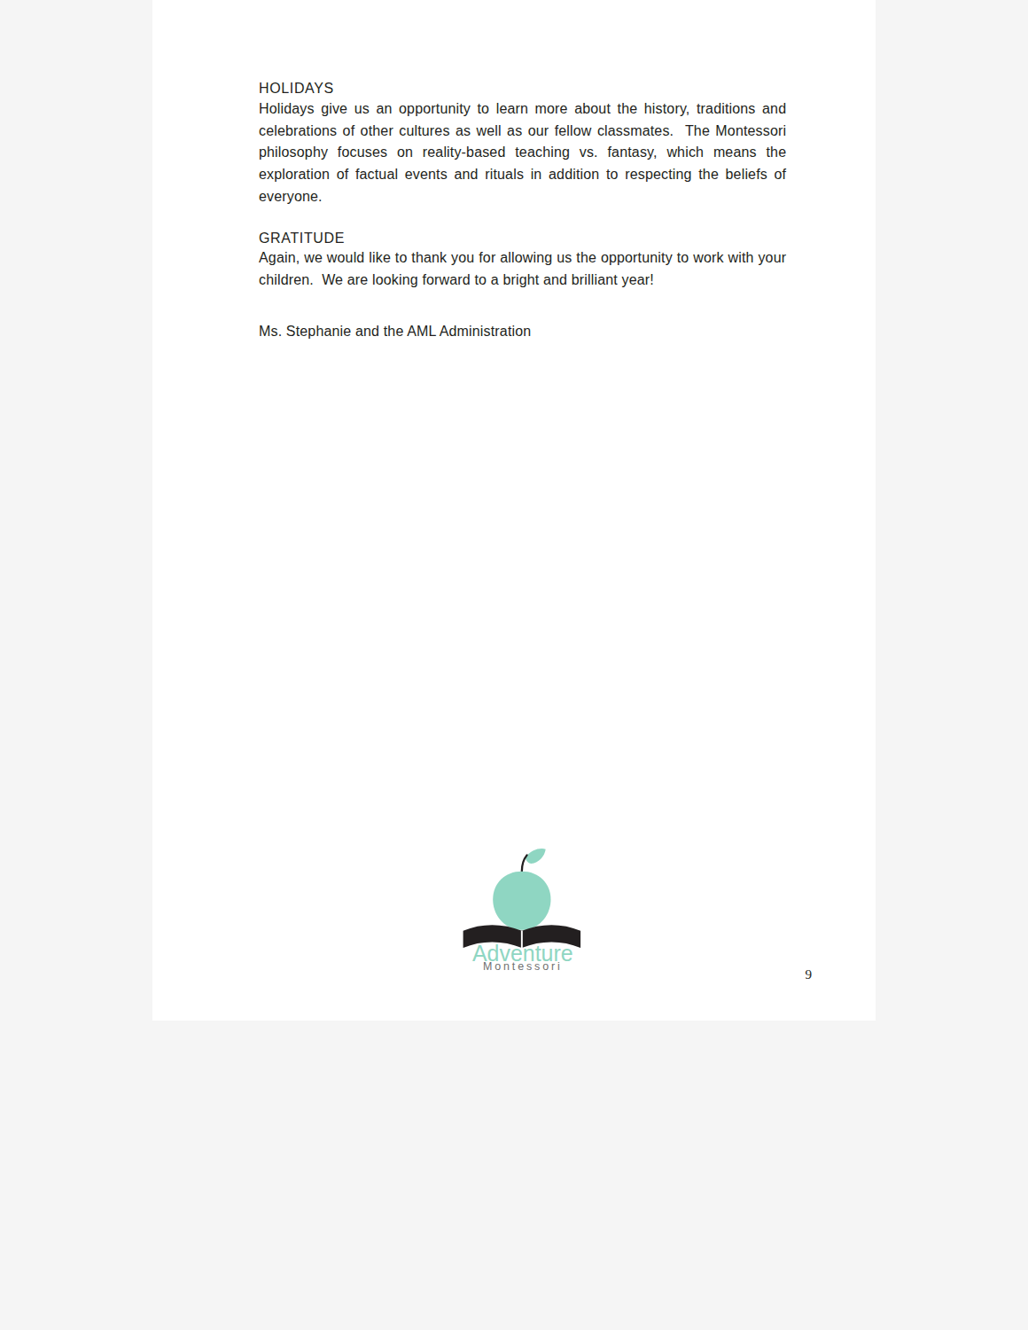Holidays
Holidays give us an opportunity to learn more about the history, traditions and celebrations of other cultures as well as our fellow classmates. The Montessori philosophy focuses on reality-based teaching vs. fantasy, which means the exploration of factual events and rituals in addition to respecting the beliefs of everyone.
Gratitude
Again, we would like to thank you for allowing us the opportunity to work with your children. We are looking forward to a bright and brilliant year!
Ms. Stephanie and the AML Administration
Adventure Montessori
9